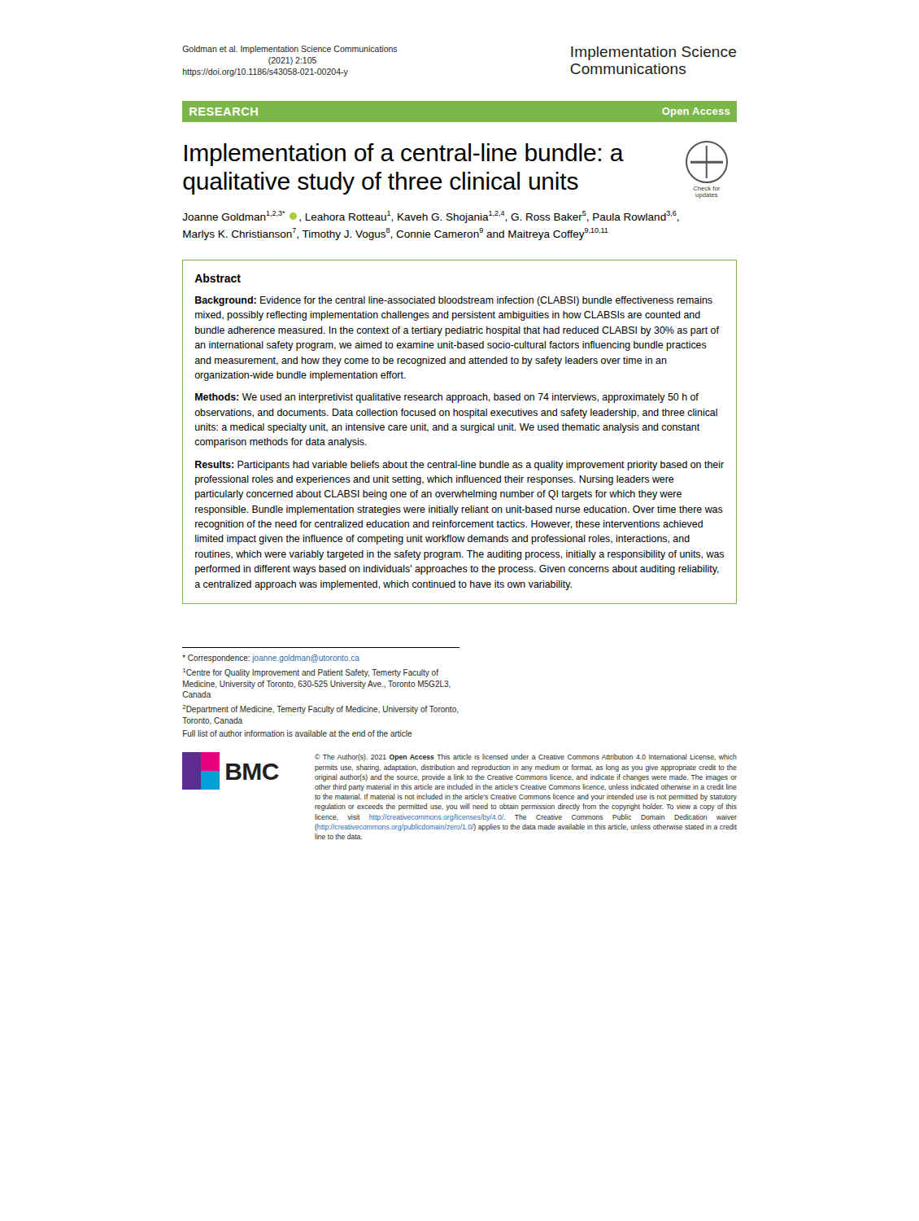Goldman et al. Implementation Science Communications(2021) 2:105
https://doi.org/10.1186/s43058-021-00204-y
Implementation Science
Communications
RESEARCH
Open Access
Implementation of a central-line bundle: a qualitative study of three clinical units
Check for
updates
Joanne Goldman1,2,3* , Leahora Rotteau1, Kaveh G. Shojania1,2,4, G. Ross Baker5, Paula Rowland3,6, Marlys K. Christianson7, Timothy J. Vogus8, Connie Cameron9 and Maitreya Coffey9,10,11
Abstract
Background: Evidence for the central line-associated bloodstream infection (CLABSI) bundle effectiveness remains mixed, possibly reflecting implementation challenges and persistent ambiguities in how CLABSIs are counted and bundle adherence measured. In the context of a tertiary pediatric hospital that had reduced CLABSI by 30% as part of an international safety program, we aimed to examine unit-based socio-cultural factors influencing bundle practices and measurement, and how they come to be recognized and attended to by safety leaders over time in an organization-wide bundle implementation effort.
Methods: We used an interpretivist qualitative research approach, based on 74 interviews, approximately 50 h of observations, and documents. Data collection focused on hospital executives and safety leadership, and three clinical units: a medical specialty unit, an intensive care unit, and a surgical unit. We used thematic analysis and constant comparison methods for data analysis.
Results: Participants had variable beliefs about the central-line bundle as a quality improvement priority based on their professional roles and experiences and unit setting, which influenced their responses. Nursing leaders were particularly concerned about CLABSI being one of an overwhelming number of QI targets for which they were responsible. Bundle implementation strategies were initially reliant on unit-based nurse education. Over time there was recognition of the need for centralized education and reinforcement tactics. However, these interventions achieved limited impact given the influence of competing unit workflow demands and professional roles, interactions, and routines, which were variably targeted in the safety program. The auditing process, initially a responsibility of units, was performed in different ways based on individuals' approaches to the process. Given concerns about auditing reliability, a centralized approach was implemented, which continued to have its own variability.
* Correspondence: joanne.goldman@utoronto.ca
1Centre for Quality Improvement and Patient Safety, Temerty Faculty of Medicine, University of Toronto, 630-525 University Ave., Toronto M5G2L3, Canada
2Department of Medicine, Temerty Faculty of Medicine, University of Toronto, Toronto, Canada
Full list of author information is available at the end of the article
BMC
© The Author(s). 2021 Open Access This article is licensed under a Creative Commons Attribution 4.0 International License, which permits use, sharing, adaptation, distribution and reproduction in any medium or format, as long as you give appropriate credit to the original author(s) and the source, provide a link to the Creative Commons licence, and indicate if changes were made. The images or other third party material in this article are included in the article's Creative Commons licence, unless indicated otherwise in a credit line to the material. If material is not included in the article's Creative Commons licence and your intended use is not permitted by statutory regulation or exceeds the permitted use, you will need to obtain permission directly from the copyright holder. To view a copy of this licence, visit http://creativecommons.org/licenses/by/4.0/. The Creative Commons Public Domain Dedication waiver (http://creativecommons.org/publicdomain/zero/1.0/) applies to the data made available in this article, unless otherwise stated in a credit line to the data.